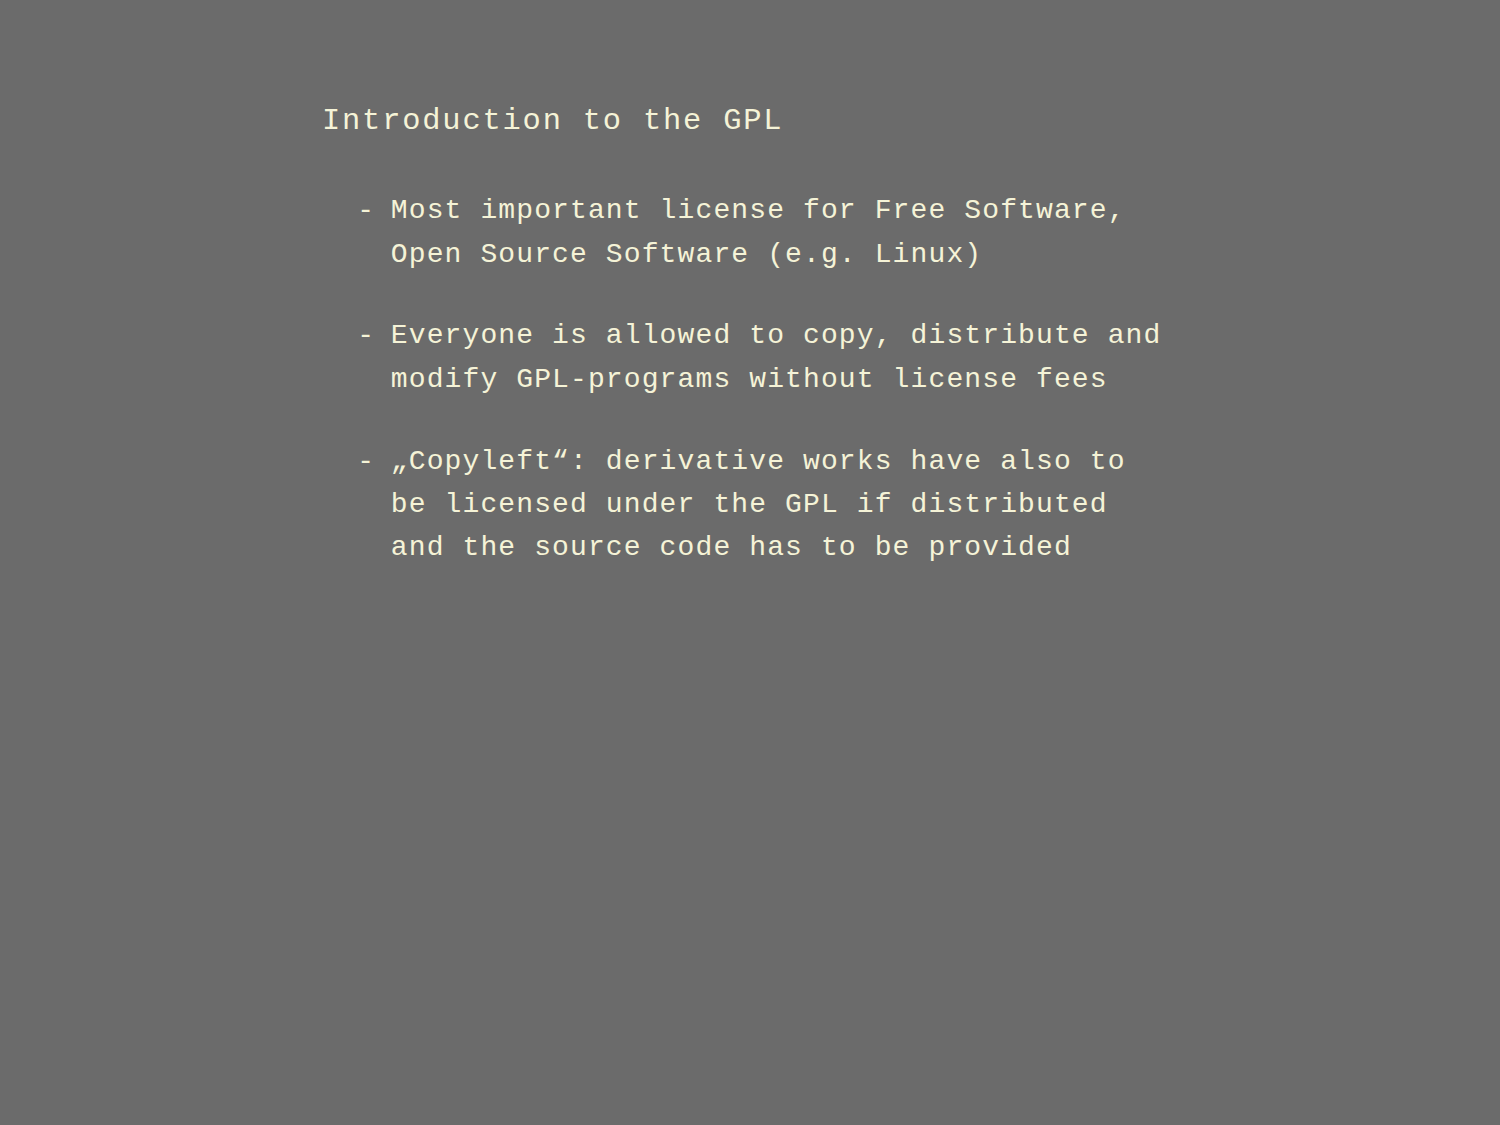Introduction to the GPL
Most important license for Free Software, Open Source Software (e.g. Linux)
Everyone is allowed to copy, distribute and modify GPL-programs without license fees
„Copyleft“: derivative works have also to be licensed under the GPL if distributed and the source code has to be provided